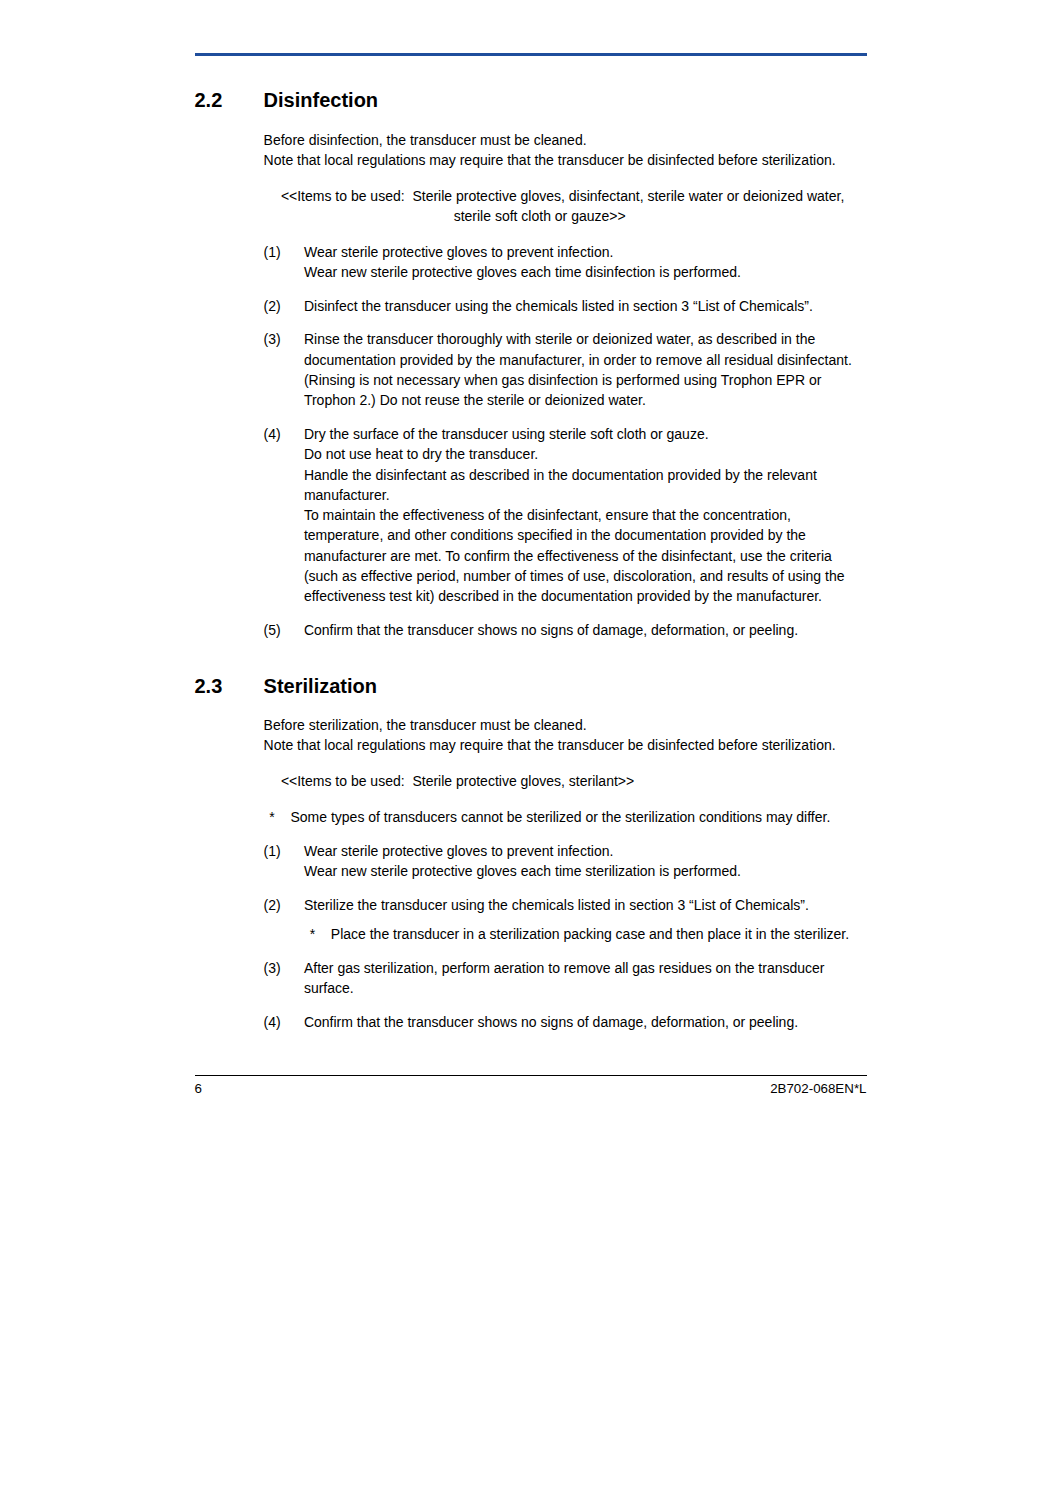2.2 Disinfection
Before disinfection, the transducer must be cleaned.
Note that local regulations may require that the transducer be disinfected before sterilization.
<<Items to be used: Sterile protective gloves, disinfectant, sterile water or deionized water, sterile soft cloth or gauze>>
(1) Wear sterile protective gloves to prevent infection.
Wear new sterile protective gloves each time disinfection is performed.
(2) Disinfect the transducer using the chemicals listed in section 3 “List of Chemicals”.
(3) Rinse the transducer thoroughly with sterile or deionized water, as described in the documentation provided by the manufacturer, in order to remove all residual disinfectant. (Rinsing is not necessary when gas disinfection is performed using Trophon EPR or Trophon 2.) Do not reuse the sterile or deionized water.
(4) Dry the surface of the transducer using sterile soft cloth or gauze.
Do not use heat to dry the transducer.
Handle the disinfectant as described in the documentation provided by the relevant manufacturer.
To maintain the effectiveness of the disinfectant, ensure that the concentration, temperature, and other conditions specified in the documentation provided by the manufacturer are met. To confirm the effectiveness of the disinfectant, use the criteria (such as effective period, number of times of use, discoloration, and results of using the effectiveness test kit) described in the documentation provided by the manufacturer.
(5) Confirm that the transducer shows no signs of damage, deformation, or peeling.
2.3 Sterilization
Before sterilization, the transducer must be cleaned.
Note that local regulations may require that the transducer be disinfected before sterilization.
<<Items to be used: Sterile protective gloves, sterilant>>
* Some types of transducers cannot be sterilized or the sterilization conditions may differ.
(1) Wear sterile protective gloves to prevent infection.
Wear new sterile protective gloves each time sterilization is performed.
(2) Sterilize the transducer using the chemicals listed in section 3 “List of Chemicals”.
* Place the transducer in a sterilization packing case and then place it in the sterilizer.
(3) After gas sterilization, perform aeration to remove all gas residues on the transducer surface.
(4) Confirm that the transducer shows no signs of damage, deformation, or peeling.
6
2B702-068EN*L